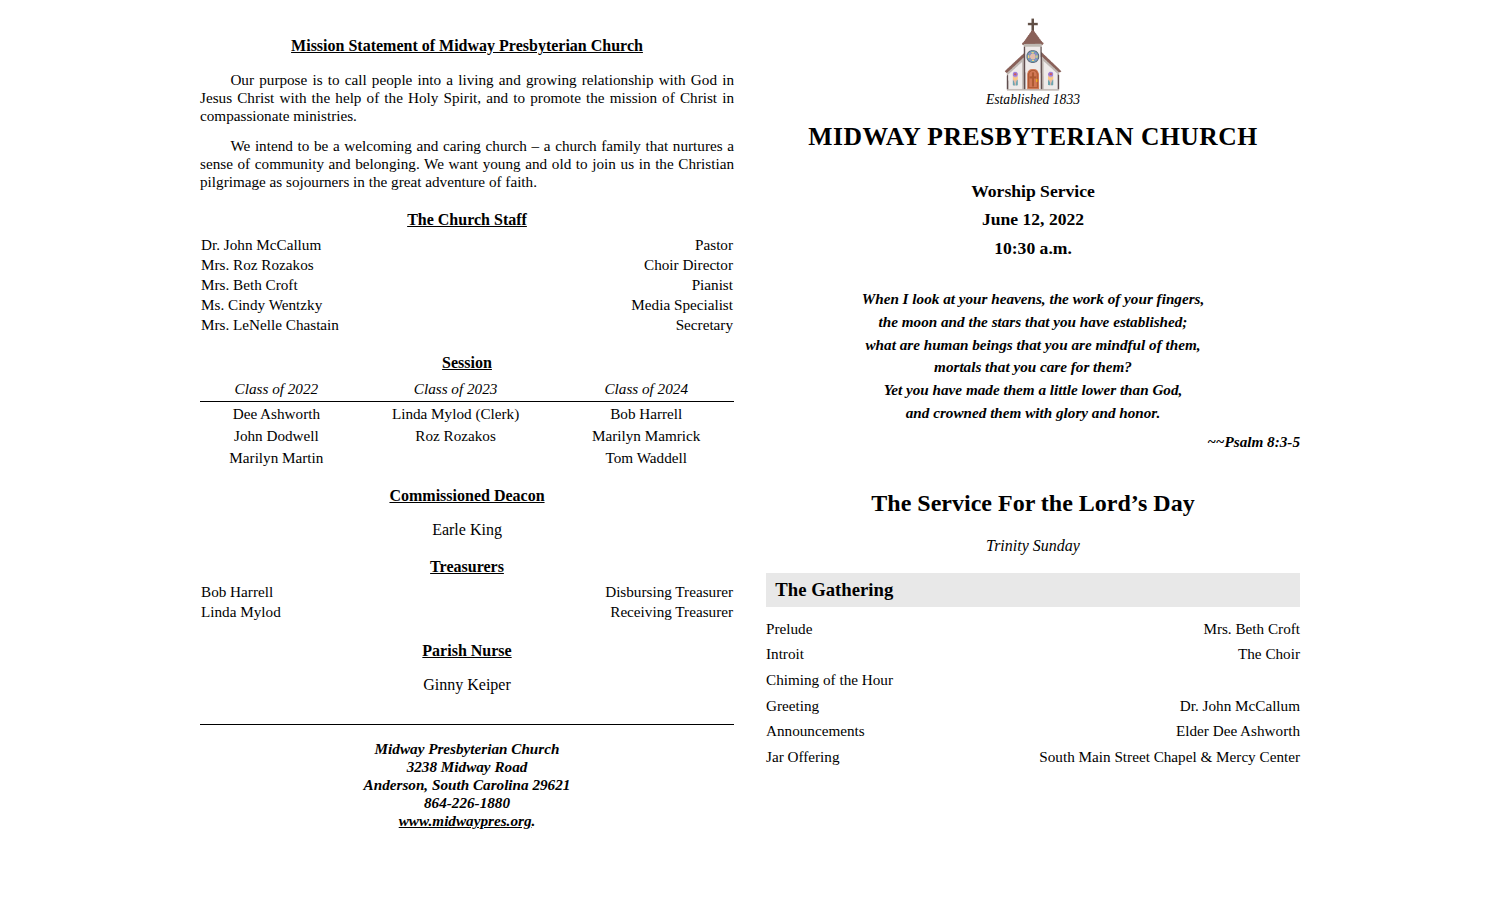Mission Statement of Midway Presbyterian Church
Our purpose is to call people into a living and growing relationship with God in Jesus Christ with the help of the Holy Spirit, and to promote the mission of Christ in compassionate ministries.
We intend to be a welcoming and caring church – a church family that nurtures a sense of community and belonging. We want young and old to join us in the Christian pilgrimage as sojourners in the great adventure of faith.
The Church Staff
| Dr. John McCallum | Pastor |
| Mrs. Roz Rozakos | Choir Director |
| Mrs. Beth Croft | Pianist |
| Ms. Cindy Wentzky | Media Specialist |
| Mrs. LeNelle Chastain | Secretary |
Session
| Class of 2022 | Class of 2023 | Class of 2024 |
| --- | --- | --- |
| Dee Ashworth | Linda Mylod (Clerk) | Bob Harrell |
| John Dodwell | Roz Rozakos | Marilyn Mamrick |
| Marilyn Martin | | Tom Waddell |
Commissioned Deacon
Earle King
Treasurers
| Bob Harrell | Disbursing Treasurer |
| Linda Mylod | Receiving Treasurer |
Parish Nurse
Ginny Keiper
Midway Presbyterian Church
3238 Midway Road
Anderson, South Carolina 29621
864-226-1880
www.midwaypres.org.
⛪
Established 1833
MIDWAY PRESBYTERIAN CHURCH
Worship Service
June 12, 2022
10:30 a.m.
When I look at your heavens, the work of your fingers,
the moon and the stars that you have established;
what are human beings that you are mindful of them,
mortals that you care for them?
Yet you have made them a little lower than God,
and crowned them with glory and honor. ~~Psalm 8:3-5
The Service For the Lord’s Day
Trinity Sunday
The Gathering
| Prelude | Mrs. Beth Croft |
| Introit | The Choir |
| Chiming of the Hour | |
| Greeting | Dr. John McCallum |
| Announcements | Elder Dee Ashworth |
| Jar Offering | South Main Street Chapel & Mercy Center |